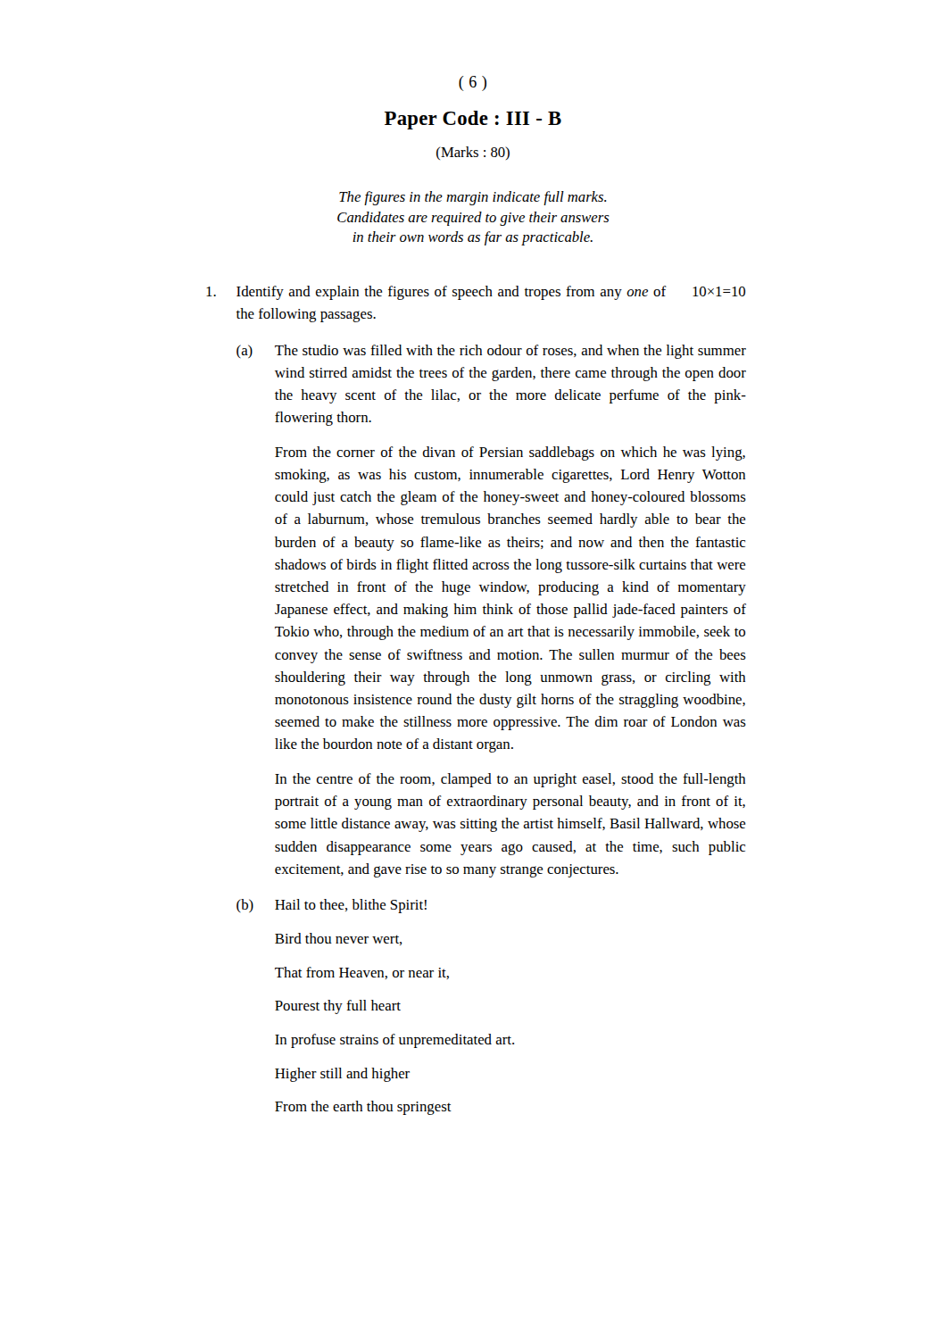( 6 )
Paper Code : III - B
(Marks : 80)
The figures in the margin indicate full marks.
Candidates are required to give their answers
in their own words as far as practicable.
10×1=10 Identify and explain the figures of speech and tropes from any one of the following passages.
(a)
The studio was filled with the rich odour of roses, and when the light summer wind stirred amidst the trees of the garden, there came through the open door the heavy scent of the lilac, or the more delicate perfume of the pink-flowering thorn.
From the corner of the divan of Persian saddlebags on which he was lying, smoking, as was his custom, innumerable cigarettes, Lord Henry Wotton could just catch the gleam of the honey-sweet and honey-coloured blossoms of a laburnum, whose tremulous branches seemed hardly able to bear the burden of a beauty so flame-like as theirs; and now and then the fantastic shadows of birds in flight flitted across the long tussore-silk curtains that were stretched in front of the huge window, producing a kind of momentary Japanese effect, and making him think of those pallid jade-faced painters of Tokio who, through the medium of an art that is necessarily immobile, seek to convey the sense of swiftness and motion. The sullen murmur of the bees shouldering their way through the long unmown grass, or circling with monotonous insistence round the dusty gilt horns of the straggling woodbine, seemed to make the stillness more oppressive. The dim roar of London was like the bourdon note of a distant organ.
In the centre of the room, clamped to an upright easel, stood the full-length portrait of a young man of extraordinary personal beauty, and in front of it, some little distance away, was sitting the artist himself, Basil Hallward, whose sudden disappearance some years ago caused, at the time, such public excitement, and gave rise to so many strange conjectures.
(b)
Hail to thee, blithe Spirit!
Bird thou never wert,
That from Heaven, or near it,
Pourest thy full heart
In profuse strains of unpremeditated art.
Higher still and higher
From the earth thou springest